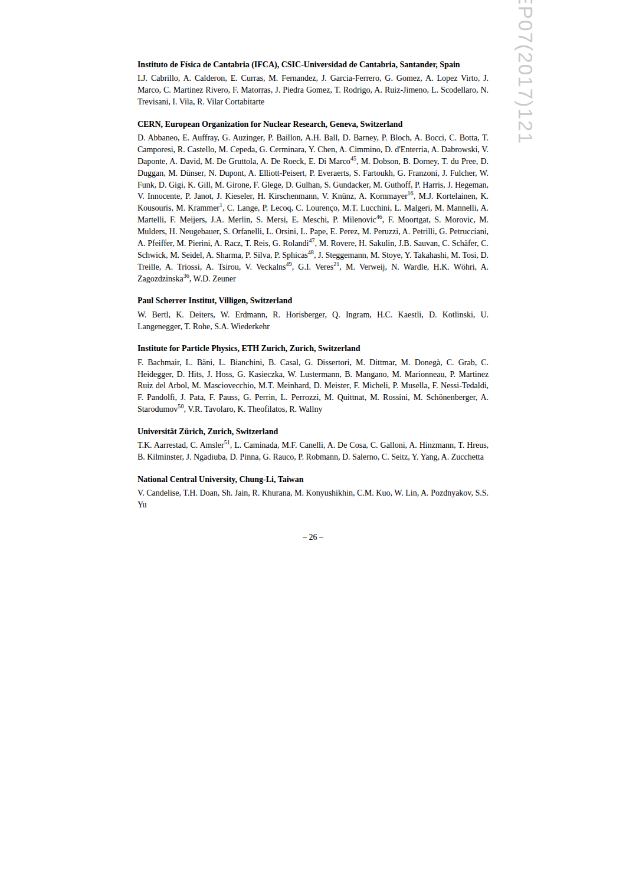JHEP07(2017)121
Instituto de Física de Cantabria (IFCA), CSIC-Universidad de Cantabria, Santander, Spain
I.J. Cabrillo, A. Calderon, E. Curras, M. Fernandez, J. Garcia-Ferrero, G. Gomez, A. Lopez Virto, J. Marco, C. Martinez Rivero, F. Matorras, J. Piedra Gomez, T. Rodrigo, A. Ruiz-Jimeno, L. Scodellaro, N. Trevisani, I. Vila, R. Vilar Cortabitarte
CERN, European Organization for Nuclear Research, Geneva, Switzerland
D. Abbaneo, E. Auffray, G. Auzinger, P. Baillon, A.H. Ball, D. Barney, P. Bloch, A. Bocci, C. Botta, T. Camporesi, R. Castello, M. Cepeda, G. Cerminara, Y. Chen, A. Cimmino, D. d'Enterria, A. Dabrowski, V. Daponte, A. David, M. De Gruttola, A. De Roeck, E. Di Marco45, M. Dobson, B. Dorney, T. du Pree, D. Duggan, M. Dünser, N. Dupont, A. Elliott-Peisert, P. Everaerts, S. Fartoukh, G. Franzoni, J. Fulcher, W. Funk, D. Gigi, K. Gill, M. Girone, F. Glege, D. Gulhan, S. Gundacker, M. Guthoff, P. Harris, J. Hegeman, V. Innocente, P. Janot, J. Kieseler, H. Kirschenmann, V. Knünz, A. Kornmayer16, M.J. Kortelainen, K. Kousouris, M. Krammer1, C. Lange, P. Lecoq, C. Lourenço, M.T. Lucchini, L. Malgeri, M. Mannelli, A. Martelli, F. Meijers, J.A. Merlin, S. Mersi, E. Meschi, P. Milenovic46, F. Moortgat, S. Morovic, M. Mulders, H. Neugebauer, S. Orfanelli, L. Orsini, L. Pape, E. Perez, M. Peruzzi, A. Petrilli, G. Petrucciani, A. Pfeiffer, M. Pierini, A. Racz, T. Reis, G. Rolandi47, M. Rovere, H. Sakulin, J.B. Sauvan, C. Schäfer, C. Schwick, M. Seidel, A. Sharma, P. Silva, P. Sphicas48, J. Steggemann, M. Stoye, Y. Takahashi, M. Tosi, D. Treille, A. Triossi, A. Tsirou, V. Veckalns49, G.I. Veres21, M. Verweij, N. Wardle, H.K. Wöhri, A. Zagozdzinska36, W.D. Zeuner
Paul Scherrer Institut, Villigen, Switzerland
W. Bertl, K. Deiters, W. Erdmann, R. Horisberger, Q. Ingram, H.C. Kaestli, D. Kotlinski, U. Langenegger, T. Rohe, S.A. Wiederkehr
Institute for Particle Physics, ETH Zurich, Zurich, Switzerland
F. Bachmair, L. Bäni, L. Bianchini, B. Casal, G. Dissertori, M. Dittmar, M. Donegà, C. Grab, C. Heidegger, D. Hits, J. Hoss, G. Kasieczka, W. Lustermann, B. Mangano, M. Marionneau, P. Martinez Ruiz del Arbol, M. Masciovecchio, M.T. Meinhard, D. Meister, F. Micheli, P. Musella, F. Nessi-Tedaldi, F. Pandolfi, J. Pata, F. Pauss, G. Perrin, L. Perrozzi, M. Quittnat, M. Rossini, M. Schönenberger, A. Starodumov50, V.R. Tavolaro, K. Theofilatos, R. Wallny
Universität Zürich, Zurich, Switzerland
T.K. Aarrestad, C. Amsler51, L. Caminada, M.F. Canelli, A. De Cosa, C. Galloni, A. Hinzmann, T. Hreus, B. Kilminster, J. Ngadiuba, D. Pinna, G. Rauco, P. Robmann, D. Salerno, C. Seitz, Y. Yang, A. Zucchetta
National Central University, Chung-Li, Taiwan
V. Candelise, T.H. Doan, Sh. Jain, R. Khurana, M. Konyushikhin, C.M. Kuo, W. Lin, A. Pozdnyakov, S.S. Yu
– 26 –